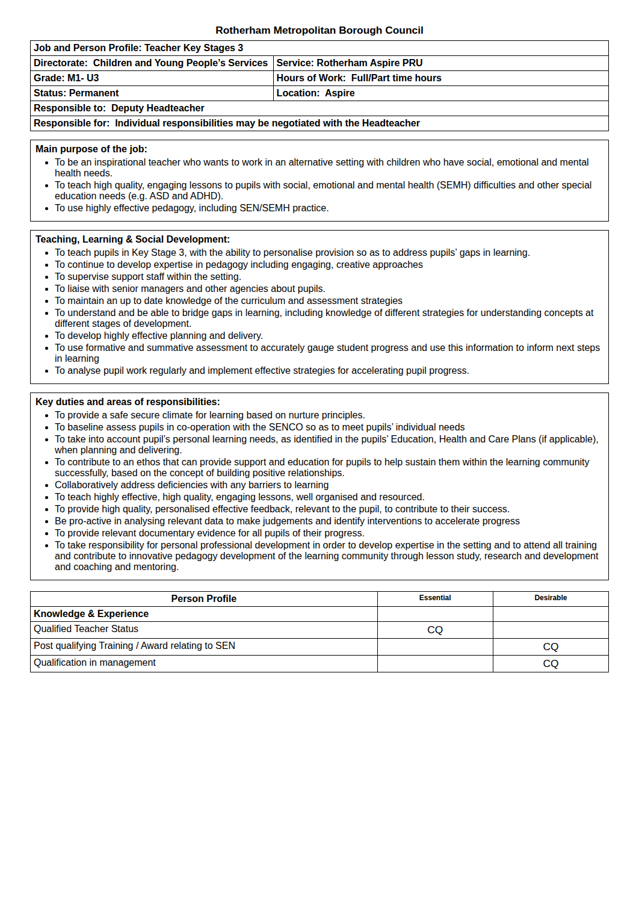Rotherham Metropolitan Borough Council
| Job and Person Profile: Teacher Key Stages 3 |
| Directorate: Children and Young People’s Services | Service: Rotherham Aspire PRU |
| Grade: M1- U3 | Hours of Work: Full/Part time hours |
| Status: Permanent | Location: Aspire |
| Responsible to: Deputy Headteacher |
| Responsible for: Individual responsibilities may be negotiated with the Headteacher |
Main purpose of the job:
To be an inspirational teacher who wants to work in an alternative setting with children who have social, emotional and mental health needs.
To teach high quality, engaging lessons to pupils with social, emotional and mental health (SEMH) difficulties and other special education needs (e.g. ASD and ADHD).
To use highly effective pedagogy, including SEN/SEMH practice.
Teaching, Learning & Social Development:
To teach pupils in Key Stage 3, with the ability to personalise provision so as to address pupils’ gaps in learning.
To continue to develop expertise in pedagogy including engaging, creative approaches
To supervise support staff within the setting.
To liaise with senior managers and other agencies about pupils.
To maintain an up to date knowledge of the curriculum and assessment strategies
To understand and be able to bridge gaps in learning, including knowledge of different strategies for understanding concepts at different stages of development.
To develop highly effective planning and delivery.
To use formative and summative assessment to accurately gauge student progress and use this information to inform next steps in learning
To analyse pupil work regularly and implement effective strategies for accelerating pupil progress.
Key duties and areas of responsibilities:
To provide a safe secure climate for learning based on nurture principles.
To baseline assess pupils in co-operation with the SENCO so as to meet pupils’ individual needs
To take into account pupil’s personal learning needs, as identified in the pupils’ Education, Health and Care Plans (if applicable), when planning and delivering.
To contribute to an ethos that can provide support and education for pupils to help sustain them within the learning community successfully, based on the concept of building positive relationships.
Collaboratively address deficiencies with any barriers to learning
To teach highly effective, high quality, engaging lessons, well organised and resourced.
To provide high quality, personalised effective feedback, relevant to the pupil, to contribute to their success.
Be pro-active in analysing relevant data to make judgements and identify interventions to accelerate progress
To provide relevant documentary evidence for all pupils of their progress.
To take responsibility for personal professional development in order to develop expertise in the setting and to attend all training and contribute to innovative pedagogy development of the learning community through lesson study, research and development and coaching and mentoring.
| Person Profile | Essential | Desirable |
| Knowledge & Experience | | |
| Qualified Teacher Status | CQ | |
| Post qualifying Training / Award relating to SEN | | CQ |
| Qualification in management | | CQ |